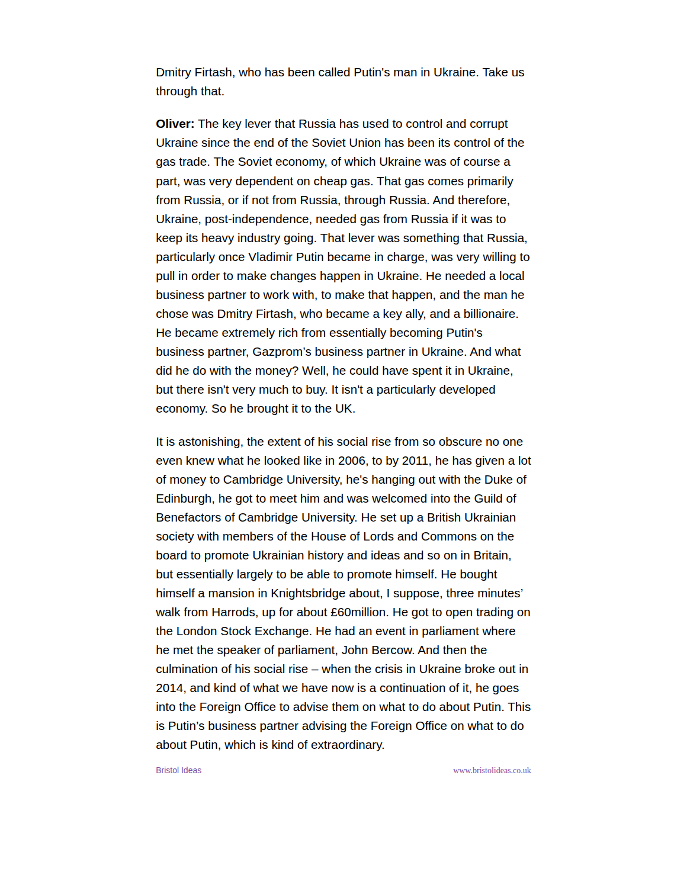Dmitry Firtash, who has been called Putin's man in Ukraine. Take us through that.
Oliver: The key lever that Russia has used to control and corrupt Ukraine since the end of the Soviet Union has been its control of the gas trade. The Soviet economy, of which Ukraine was of course a part, was very dependent on cheap gas. That gas comes primarily from Russia, or if not from Russia, through Russia. And therefore, Ukraine, post-independence, needed gas from Russia if it was to keep its heavy industry going. That lever was something that Russia, particularly once Vladimir Putin became in charge, was very willing to pull in order to make changes happen in Ukraine. He needed a local business partner to work with, to make that happen, and the man he chose was Dmitry Firtash, who became a key ally, and a billionaire. He became extremely rich from essentially becoming Putin's business partner, Gazprom’s business partner in Ukraine. And what did he do with the money? Well, he could have spent it in Ukraine, but there isn't very much to buy. It isn't a particularly developed economy. So he brought it to the UK.
It is astonishing, the extent of his social rise from so obscure no one even knew what he looked like in 2006, to by 2011, he has given a lot of money to Cambridge University, he's hanging out with the Duke of Edinburgh, he got to meet him and was welcomed into the Guild of Benefactors of Cambridge University. He set up a British Ukrainian society with members of the House of Lords and Commons on the board to promote Ukrainian history and ideas and so on in Britain, but essentially largely to be able to promote himself. He bought himself a mansion in Knightsbridge about, I suppose, three minutes’ walk from Harrods, up for about £60million. He got to open trading on the London Stock Exchange. He had an event in parliament where he met the speaker of parliament, John Bercow. And then the culmination of his social rise – when the crisis in Ukraine broke out in 2014, and kind of what we have now is a continuation of it, he goes into the Foreign Office to advise them on what to do about Putin. This is Putin’s business partner advising the Foreign Office on what to do about Putin, which is kind of extraordinary.
Bristol Ideas www.bristolideas.co.uk